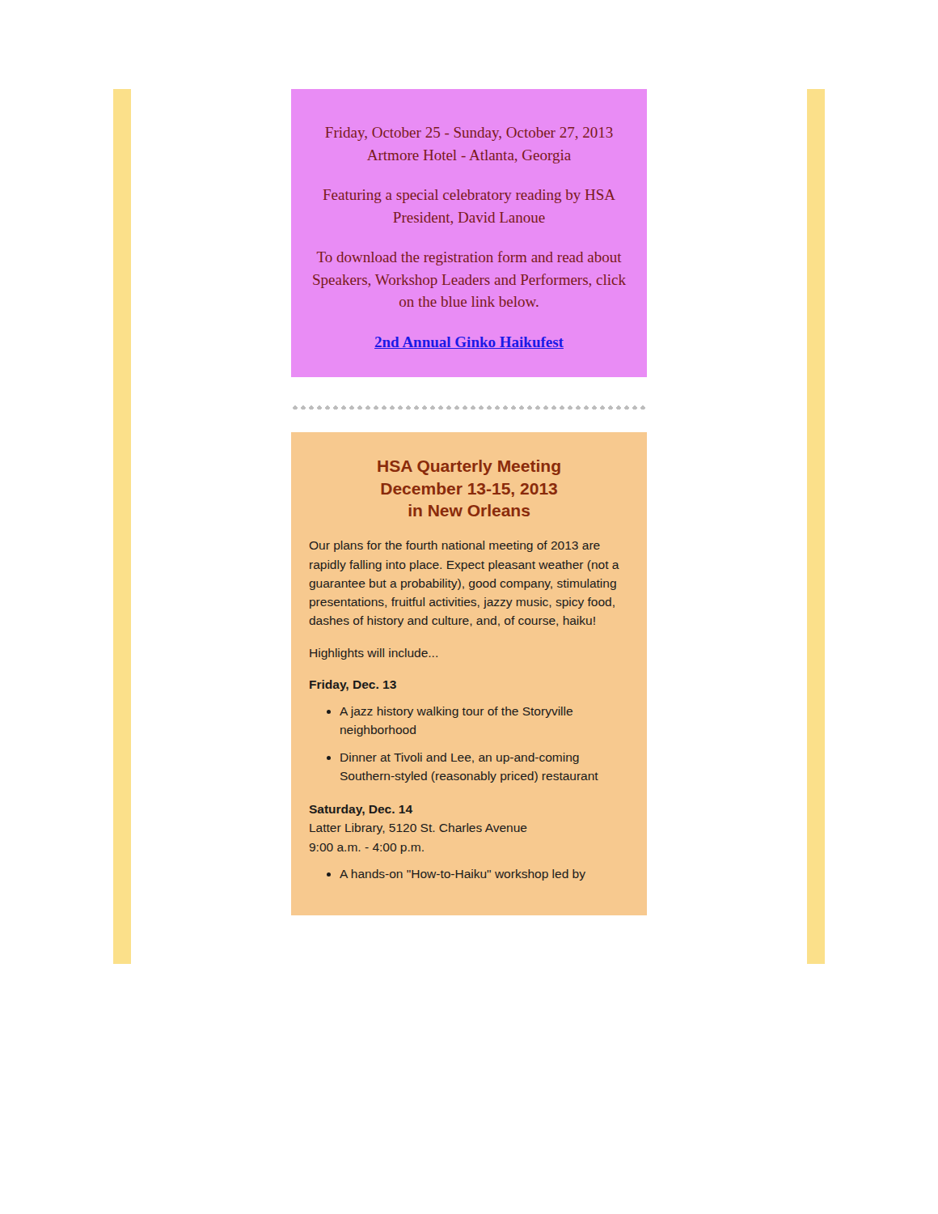Friday, October 25 - Sunday, October 27, 2013
Artmore Hotel - Atlanta, Georgia
Featuring a special celebratory reading by HSA President, David Lanoue
To download the registration form and read about Speakers, Workshop Leaders and Performers, click on the blue link below.
2nd Annual Ginko Haikufest
HSA Quarterly Meeting
December 13-15, 2013
in New Orleans
Our plans for the fourth national meeting of 2013 are rapidly falling into place. Expect pleasant weather (not a guarantee but a probability), good company, stimulating presentations, fruitful activities, jazzy music, spicy food, dashes of history and culture, and, of course, haiku!
Highlights will include...
Friday, Dec. 13
A jazz history walking tour of the Storyville neighborhood
Dinner at Tivoli and Lee, an up-and-coming Southern-styled (reasonably priced) restaurant
Saturday, Dec. 14
Latter Library, 5120 St. Charles Avenue
9:00 a.m. - 4:00 p.m.
A hands-on "How-to-Haiku" workshop led by